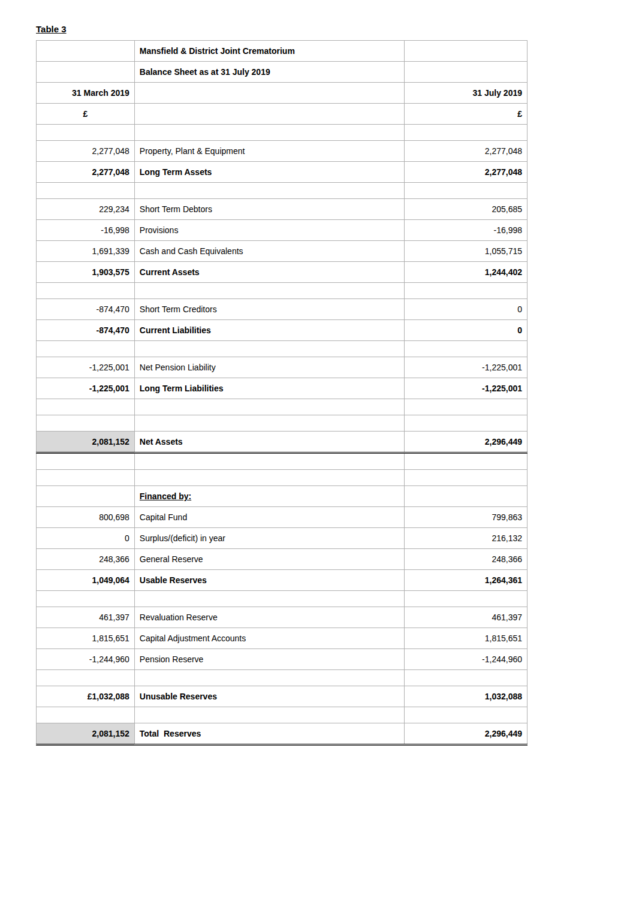Table 3
| | Mansfield & District Joint Crematorium | |
| | Balance Sheet as at 31 July 2019 | |
| 31 March 2019 | | 31 July 2019 |
| £ | | £ |
| 2,277,048 | Property, Plant & Equipment | 2,277,048 |
| 2,277,048 | Long Term Assets | 2,277,048 |
| 229,234 | Short Term Debtors | 205,685 |
| -16,998 | Provisions | -16,998 |
| 1,691,339 | Cash and Cash Equivalents | 1,055,715 |
| 1,903,575 | Current Assets | 1,244,402 |
| -874,470 | Short Term Creditors | 0 |
| -874,470 | Current Liabilities | 0 |
| -1,225,001 | Net Pension Liability | -1,225,001 |
| -1,225,001 | Long Term Liabilities | -1,225,001 |
| 2,081,152 | Net Assets | 2,296,449 |
| | Financed by: | |
| 800,698 | Capital Fund | 799,863 |
| 0 | Surplus/(deficit) in year | 216,132 |
| 248,366 | General Reserve | 248,366 |
| 1,049,064 | Usable Reserves | 1,264,361 |
| 461,397 | Revaluation Reserve | 461,397 |
| 1,815,651 | Capital Adjustment Accounts | 1,815,651 |
| -1,244,960 | Pension Reserve | -1,244,960 |
| £1,032,088 | Unusable Reserves | 1,032,088 |
| 2,081,152 | Total Reserves | 2,296,449 |